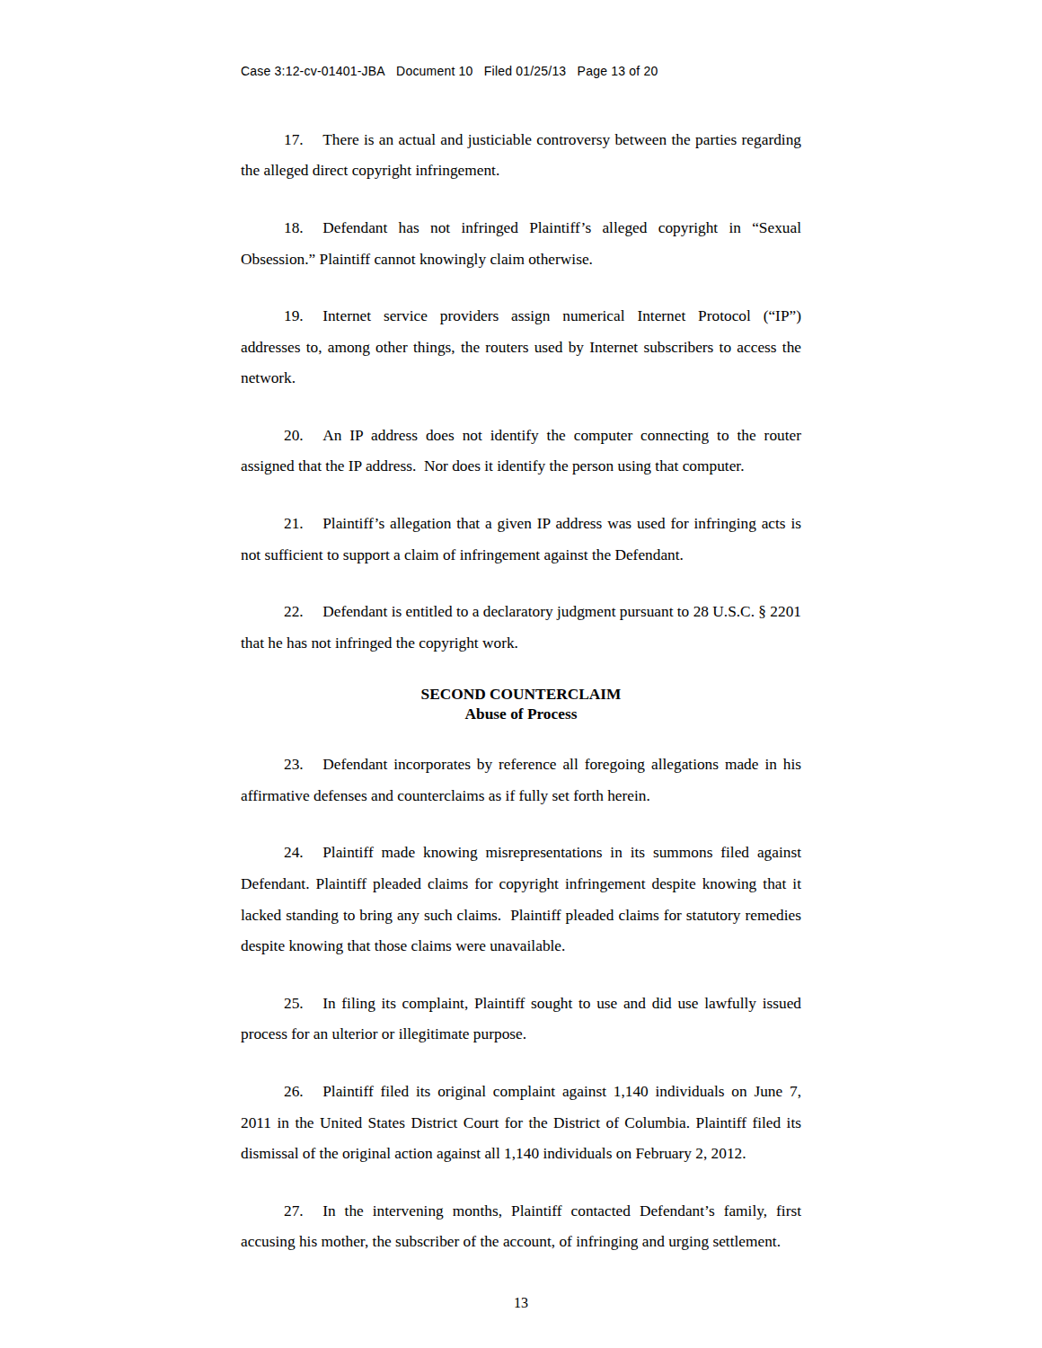Case 3:12-cv-01401-JBA Document 10 Filed 01/25/13 Page 13 of 20
17. There is an actual and justiciable controversy between the parties regarding the alleged direct copyright infringement.
18. Defendant has not infringed Plaintiff’s alleged copyright in “Sexual Obsession.” Plaintiff cannot knowingly claim otherwise.
19. Internet service providers assign numerical Internet Protocol (“IP”) addresses to, among other things, the routers used by Internet subscribers to access the network.
20. An IP address does not identify the computer connecting to the router assigned that the IP address. Nor does it identify the person using that computer.
21. Plaintiff’s allegation that a given IP address was used for infringing acts is not sufficient to support a claim of infringement against the Defendant.
22. Defendant is entitled to a declaratory judgment pursuant to 28 U.S.C. § 2201 that he has not infringed the copyright work.
SECOND COUNTERCLAIM
Abuse of Process
23. Defendant incorporates by reference all foregoing allegations made in his affirmative defenses and counterclaims as if fully set forth herein.
24. Plaintiff made knowing misrepresentations in its summons filed against Defendant. Plaintiff pleaded claims for copyright infringement despite knowing that it lacked standing to bring any such claims. Plaintiff pleaded claims for statutory remedies despite knowing that those claims were unavailable.
25. In filing its complaint, Plaintiff sought to use and did use lawfully issued process for an ulterior or illegitimate purpose.
26. Plaintiff filed its original complaint against 1,140 individuals on June 7, 2011 in the United States District Court for the District of Columbia. Plaintiff filed its dismissal of the original action against all 1,140 individuals on February 2, 2012.
27. In the intervening months, Plaintiff contacted Defendant’s family, first accusing his mother, the subscriber of the account, of infringing and urging settlement.
13